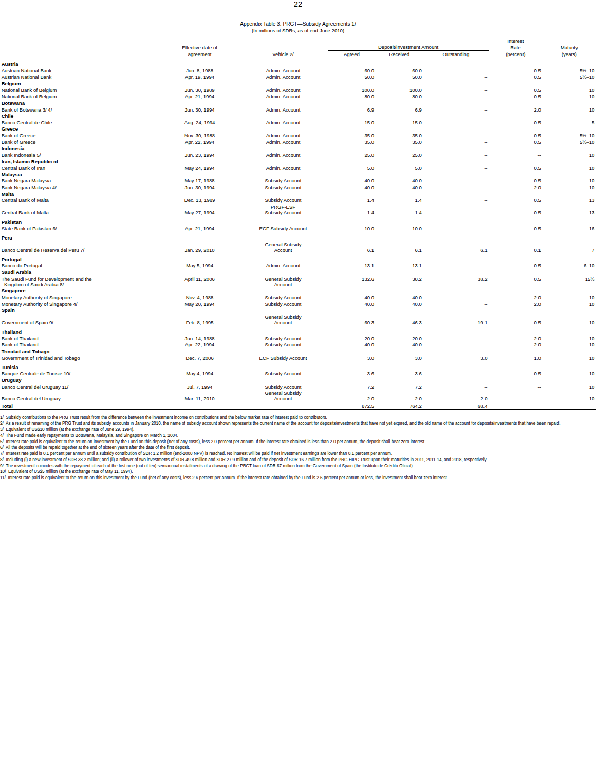22
Appendix Table 3. PRGT—Subsidy Agreements 1/
(In millions of SDRs; as of end-June 2010)
| | | | | Interest | |
| | Effective date of | | Deposit/Investment Amount | Rate | Maturity |
| | agreement | Vehicle 2/ | Agreed | Received | Outstanding | (percent) | (years) |
| Austria | | | | | | | |
| Austrian National Bank | Jun. 8, 1988 | Admin. Account | 60.0 | 60.0 | -- | 0.5 | 5½–10 |
| Austrian National Bank | Apr. 19, 1994 | Admin. Account | 50.0 | 50.0 | -- | 0.5 | 5½–10 |
| Belgium | | | | | | | |
| National Bank of Belgium | Jun. 30, 1989 | Admin. Account | 100.0 | 100.0 | -- | 0.5 | 10 |
| National Bank of Belgium | Apr. 21, 1994 | Admin. Account | 80.0 | 80.0 | -- | 0.5 | 10 |
| Botswana | | | | | | | |
| Bank of Botswana 3/ 4/ | Jun. 30, 1994 | Admin. Account | 6.9 | 6.9 | -- | 2.0 | 10 |
| Chile | | | | | | | |
| Banco Central de Chile | Aug. 24, 1994 | Admin. Account | 15.0 | 15.0 | -- | 0.5 | 5 |
| Greece | | | | | | | |
| Bank of Greece | Nov. 30, 1988 | Admin. Account | 35.0 | 35.0 | -- | 0.5 | 5½–10 |
| Bank of Greece | Apr. 22, 1994 | Admin. Account | 35.0 | 35.0 | -- | 0.5 | 5½–10 |
| Indonesia | | | | | | | |
| Bank Indonesia 5/ | Jun. 23, 1994 | Admin. Account | 25.0 | 25.0 | -- | -- | 10 |
| Iran, Islamic Republic of | | | | | | | |
| Central Bank of Iran | May 24, 1994 | Admin. Account | 5.0 | 5.0 | -- | 0.5 | 10 |
| Malaysia | | | | | | | |
| Bank Negara Malaysia | May 17, 1988 | Subsidy Account | 40.0 | 40.0 | -- | 0.5 | 10 |
| Bank Negara Malaysia 4/ | Jun. 30, 1994 | Subsidy Account | 40.0 | 40.0 | -- | 2.0 | 10 |
| Malta | | | | | | | |
| Central Bank of Malta | Dec. 13, 1989 | Subsidy Account | 1.4 | 1.4 | -- | 0.5 | 13 |
| Central Bank of Malta | May 27, 1994 | PRGF-ESF Subsidy Account | 1.4 | 1.4 | -- | 0.5 | 13 |
| Pakistan | | | | | | | |
| State Bank of Pakistan 6/ | Apr. 21, 1994 | ECF Subsidy Account | 10.0 | 10.0 | - | 0.5 | 16 |
| Peru | | | | | | | |
| Banco Central de Reserva del Peru 7/ | Jan. 29, 2010 | General Subsidy Account | 6.1 | 6.1 | 6.1 | 0.1 | 7 |
| Portugal | | | | | | | |
| Banco do Portugal | May 5, 1994 | Admin. Account | 13.1 | 13.1 | -- | 0.5 | 6–10 |
| Saudi Arabia | | | | | | | |
| The Saudi Fund for Development and the Kingdom of Saudi Arabia 8/ | April 11, 2006 | General Subsidy Account | 132.6 | 38.2 | 38.2 | 0.5 | 15½ |
| Singapore | | | | | | | |
| Monetary Authority of Singapore | Nov. 4, 1988 | Subsidy Account | 40.0 | 40.0 | -- | 2.0 | 10 |
| Monetary Authority of Singapore 4/ | May 20, 1994 | Subsidy Account | 40.0 | 40.0 | -- | 2.0 | 10 |
| Spain | | | | | | | |
| Government of Spain 9/ | Feb. 8, 1995 | General Subsidy Account | 60.3 | 46.3 | 19.1 | 0.5 | 10 |
| Thailand | | | | | | | |
| Bank of Thailand | Jun. 14, 1988 | Subsidy Account | 20.0 | 20.0 | -- | 2.0 | 10 |
| Bank of Thailand | Apr. 22, 1994 | Subsidy Account | 40.0 | 40.0 | -- | 2.0 | 10 |
| Trinidad and Tobago | | | | | | | |
| Government of Trinidad and Tobago | Dec. 7, 2006 | ECF Subsidy Account | 3.0 | 3.0 | 3.0 | 1.0 | 10 |
| Tunisia | | | | | | | |
| Banque Centrale de Tunisie 10/ | May 4, 1994 | Subsidy Account | 3.6 | 3.6 | -- | 0.5 | 10 |
| Uruguay | | | | | | | |
| Banco Central del Uruguay 11/ | Jul. 7, 1994 | Subsidy Account | 7.2 | 7.2 | -- | -- | 10 |
| Banco Central del Uruguay | Mar. 11, 2010 | General Subsidy Account | 2.0 | 2.0 | 2.0 | -- | 10 |
| Total | | | 872.5 | 764.2 | 68.4 | | |
1/ Subsidy contributions to the PRG Trust result from the difference between the investment income on contributions and the below market rate of interest paid to contributors.
2/ As a result of renaming of the PRG Trust and its subsidy accounts in January 2010, the name of subsidy account shown represents the current name of the account for deposits/investments that have not yet expired, and the old name of the account for deposits/investments that have been repaid.
3/ Equivalent of US$10 million (at the exchange rate of June 29, 1994).
4/ The Fund made early repayments to Botswana, Malaysia, and Singapore on March 1, 2004.
5/ Interest rate paid is equivalent to the return on investment by the Fund on this deposit (net of any costs), less 2.0 percent per annum. If the interest rate obtained is less than 2.0 per annum, the deposit shall bear zero interest.
6/ All the deposits will be repaid together at the end of sixteen years after the date of the first deposit.
7/ Interest rate paid is 0.1 percent per annum until a subsidy contribution of SDR 1.2 million (end-2008 NPV) is reached. No interest will be paid if net investment earnings are lower than 0.1 percent per annum.
8/ Including (i) a new investment of SDR 38.2 million; and (ii) a rollover of two investments of SDR 49.8 million and SDR 27.9 million and of the deposit of SDR 16.7 million from the PRG-HIPC Trust upon their maturities in 2011, 2011-14, and 2018, respectively.
9/ The investment coincides with the repayment of each of the first nine (out of ten) semiannual installments of a drawing of the PRGT loan of SDR 67 million from the Government of Spain (the Instituto de Crédito Oficial).
10/ Equivalent of US$5 million (at the exchange rate of May 11, 1994).
11/ Interest rate paid is equivalent to the return on this investment by the Fund (net of any costs), less 2.6 percent per annum. If the interest rate obtained by the Fund is 2.6 percent per annum or less, the investment shall bear zero interest.